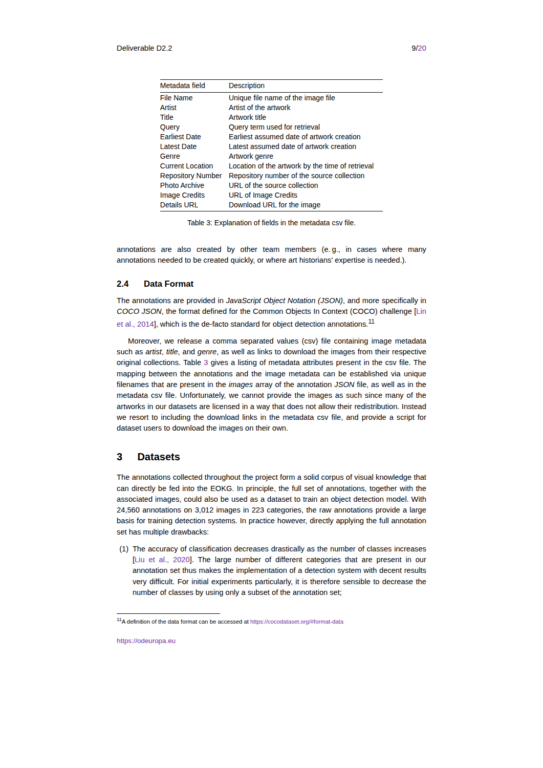Deliverable D2.2
9/20
| Metadata field | Description |
| --- | --- |
| File Name | Unique file name of the image file |
| Artist | Artist of the artwork |
| Title | Artwork title |
| Query | Query term used for retrieval |
| Earliest Date | Earliest assumed date of artwork creation |
| Latest Date | Latest assumed date of artwork creation |
| Genre | Artwork genre |
| Current Location | Location of the artwork by the time of retrieval |
| Repository Number | Repository number of the source collection |
| Photo Archive | URL of the source collection |
| Image Credits | URL of Image Credits |
| Details URL | Download URL for the image |
Table 3: Explanation of fields in the metadata csv file.
annotations are also created by other team members (e. g., in cases where many annotations needed to be created quickly, or where art historians' expertise is needed.).
2.4 Data Format
The annotations are provided in JavaScript Object Notation (JSON), and more specifically in COCO JSON, the format defined for the Common Objects In Context (COCO) challenge [Lin et al., 2014], which is the de-facto standard for object detection annotations.11
Moreover, we release a comma separated values (csv) file containing image metadata such as artist, title, and genre, as well as links to download the images from their respective original collections. Table 3 gives a listing of metadata attributes present in the csv file. The mapping between the annotations and the image metadata can be established via unique filenames that are present in the images array of the annotation JSON file, as well as in the metadata csv file. Unfortunately, we cannot provide the images as such since many of the artworks in our datasets are licensed in a way that does not allow their redistribution. Instead we resort to including the download links in the metadata csv file, and provide a script for dataset users to download the images on their own.
3 Datasets
The annotations collected throughout the project form a solid corpus of visual knowledge that can directly be fed into the EOKG. In principle, the full set of annotations, together with the associated images, could also be used as a dataset to train an object detection model. With 24,560 annotations on 3,012 images in 223 categories, the raw annotations provide a large basis for training detection systems. In practice however, directly applying the full annotation set has multiple drawbacks:
(1) The accuracy of classification decreases drastically as the number of classes increases [Liu et al., 2020]. The large number of different categories that are present in our annotation set thus makes the implementation of a detection system with decent results very difficult. For initial experiments particularly, it is therefore sensible to decrease the number of classes by using only a subset of the annotation set;
11A definition of the data format can be accessed at https://cocodataset.org/#format-data
https://odeuropa.eu